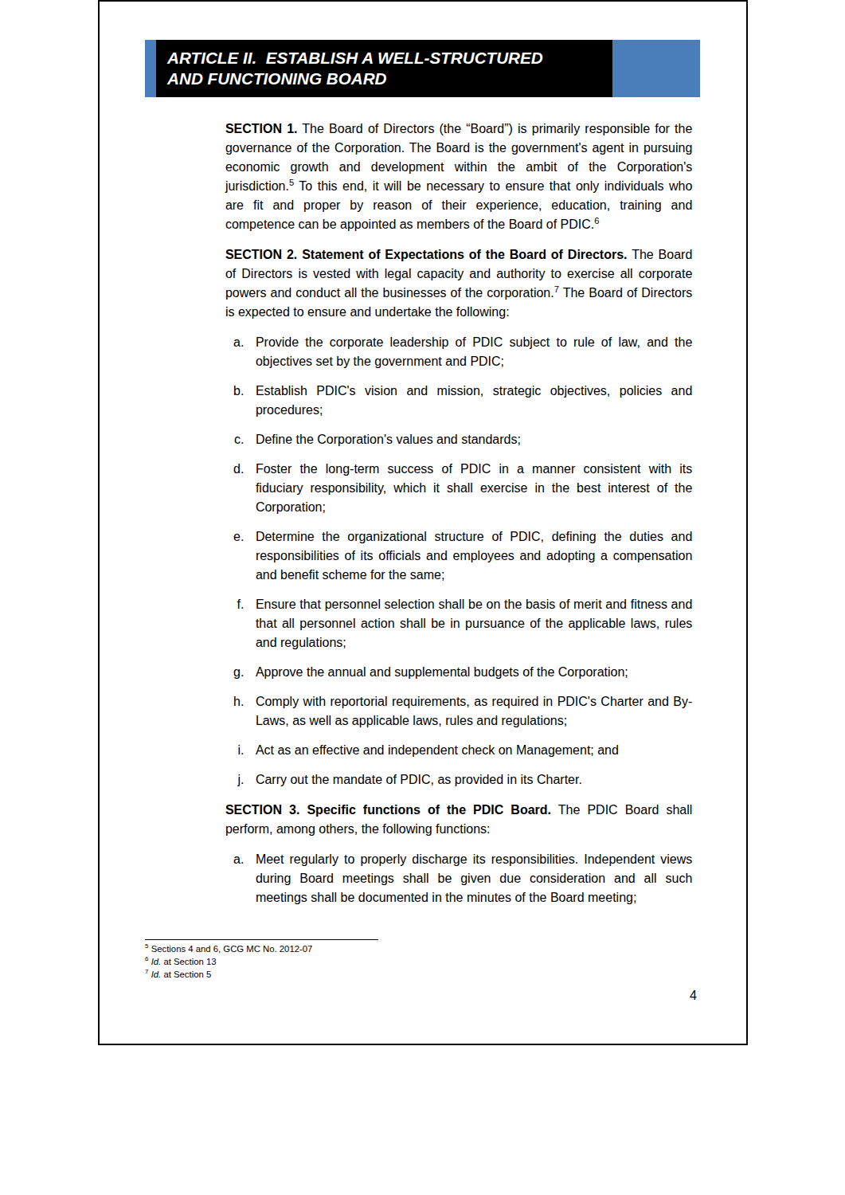ARTICLE II. ESTABLISH A WELL-STRUCTURED
AND FUNCTIONING BOARD
SECTION 1. The Board of Directors (the “Board”) is primarily responsible for the governance of the Corporation. The Board is the government's agent in pursuing economic growth and development within the ambit of the Corporation's jurisdiction.5 To this end, it will be necessary to ensure that only individuals who are fit and proper by reason of their experience, education, training and competence can be appointed as members of the Board of PDIC.6
SECTION 2. Statement of Expectations of the Board of Directors. The Board of Directors is vested with legal capacity and authority to exercise all corporate powers and conduct all the businesses of the corporation.7 The Board of Directors is expected to ensure and undertake the following:
Provide the corporate leadership of PDIC subject to rule of law, and the objectives set by the government and PDIC;
Establish PDIC's vision and mission, strategic objectives, policies and procedures;
Define the Corporation's values and standards;
Foster the long-term success of PDIC in a manner consistent with its fiduciary responsibility, which it shall exercise in the best interest of the Corporation;
Determine the organizational structure of PDIC, defining the duties and responsibilities of its officials and employees and adopting a compensation and benefit scheme for the same;
Ensure that personnel selection shall be on the basis of merit and fitness and that all personnel action shall be in pursuance of the applicable laws, rules and regulations;
Approve the annual and supplemental budgets of the Corporation;
Comply with reportorial requirements, as required in PDIC's Charter and By-Laws, as well as applicable laws, rules and regulations;
Act as an effective and independent check on Management; and
Carry out the mandate of PDIC, as provided in its Charter.
SECTION 3. Specific functions of the PDIC Board. The PDIC Board shall perform, among others, the following functions:
Meet regularly to properly discharge its responsibilities. Independent views during Board meetings shall be given due consideration and all such meetings shall be documented in the minutes of the Board meeting;
5 Sections 4 and 6, GCG MC No. 2012-07
6 Id. at Section 13
7 Id. at Section 5
4